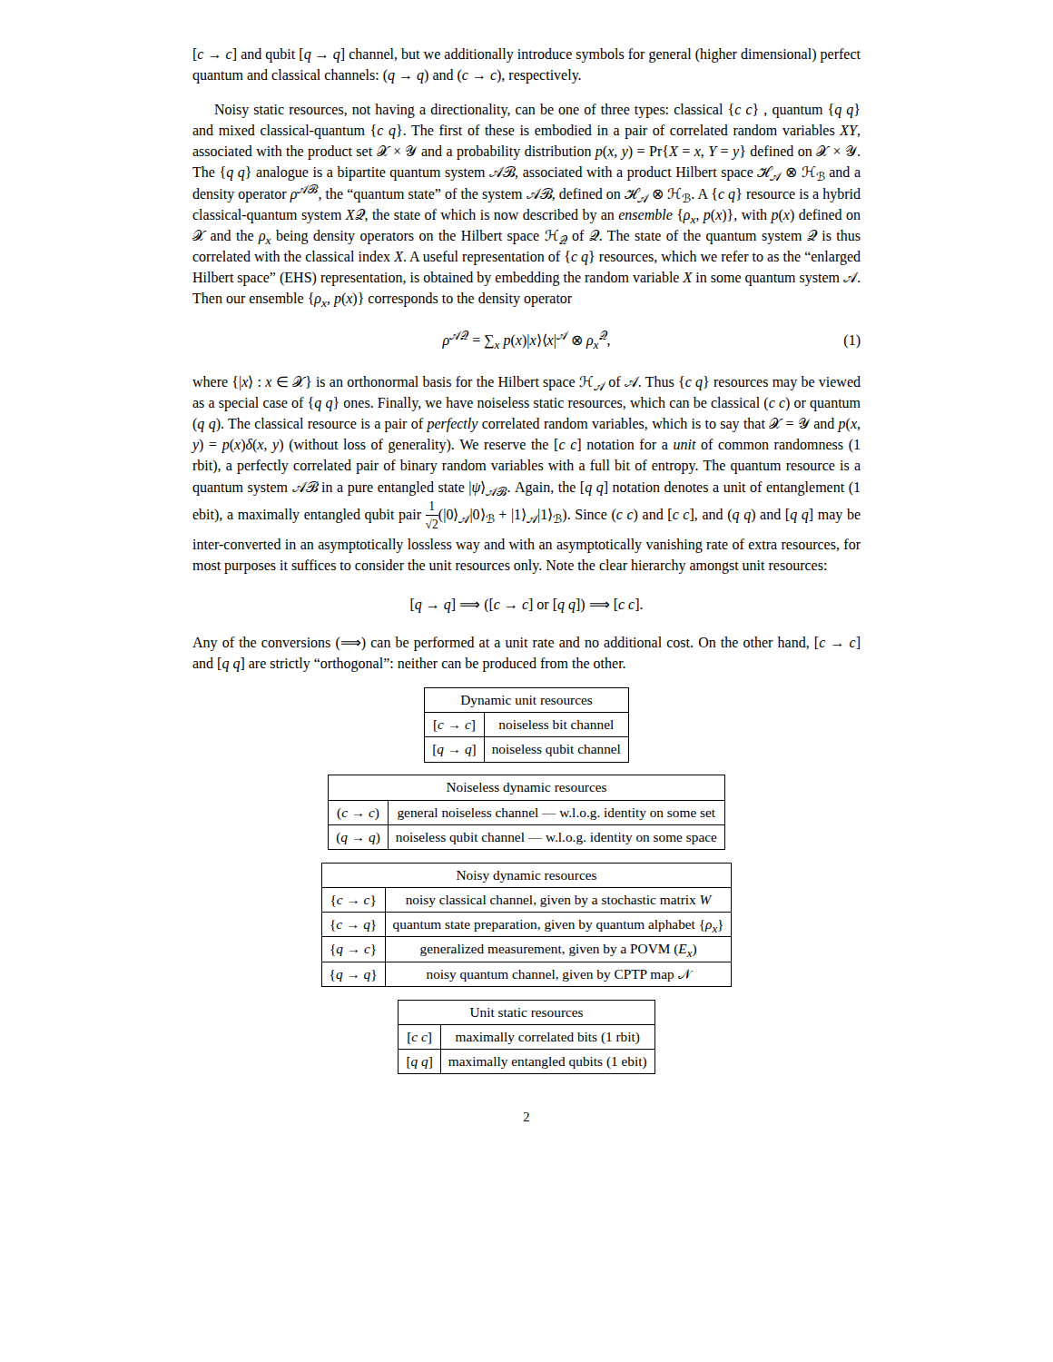[c → c] and qubit [q → q] channel, but we additionally introduce symbols for general (higher dimensional) perfect quantum and classical channels: (q → q) and (c → c), respectively.
Noisy static resources, not having a directionality, can be one of three types: classical {c c} , quantum {q q} and mixed classical-quantum {c q}. The first of these is embodied in a pair of correlated random variables XY, associated with the product set 𝒳 × 𝒴 and a probability distribution p(x, y) = Pr{X = x, Y = y} defined on 𝒳 × 𝒴. The {q q} analogue is a bipartite quantum system 𝒜ℬ, associated with a product Hilbert space ℋ𝒜 ⊗ ℋℬ and a density operator ρ𝒜ℬ, the “quantum state” of the system 𝒜ℬ, defined on ℋ𝒜 ⊗ ℋℬ. A {c q} resource is a hybrid classical-quantum system X𝒬, the state of which is now described by an ensemble {ρx, p(x)}, with p(x) defined on 𝒳 and the ρx being density operators on the Hilbert space ℋ𝒬 of 𝒬. The state of the quantum system 𝒬 is thus correlated with the classical index X. A useful representation of {c q} resources, which we refer to as the “enlarged Hilbert space” (EHS) representation, is obtained by embedding the random variable X in some quantum system 𝒜. Then our ensemble {ρx, p(x)} corresponds to the density operator
ρ𝒜𝒬 = ∑x p(x)|x⟩⟨x|𝒜 ⊗ ρx𝒬, (1)
where {|x⟩ : x ∈ 𝒳} is an orthonormal basis for the Hilbert space ℋ𝒜 of 𝒜. Thus {c q} resources may be viewed as a special case of {q q} ones. Finally, we have noiseless static resources, which can be classical (c c) or quantum (q q). The classical resource is a pair of perfectly correlated random variables, which is to say that 𝒳 = 𝒴 and p(x, y) = p(x)δ(x, y) (without loss of generality). We reserve the [c c] notation for a unit of common randomness (1 rbit), a perfectly correlated pair of binary random variables with a full bit of entropy. The quantum resource is a quantum system 𝒜ℬ in a pure entangled state |ψ⟩𝒜ℬ. Again, the [q q] notation denotes a unit of entanglement (1 ebit), a maximally entangled qubit pair 1√2(|0⟩𝒜|0⟩ℬ + |1⟩𝒜|1⟩ℬ). Since (c c) and [c c], and (q q) and [q q] may be inter-converted in an asymptotically lossless way and with an asymptotically vanishing rate of extra resources, for most purposes it suffices to consider the unit resources only. Note the clear hierarchy amongst unit resources:
[q → q] ⟹ ([c → c] or [q q]) ⟹ [c c].
Any of the conversions (⟹) can be performed at a unit rate and no additional cost. On the other hand, [c → c] and [q q] are strictly “orthogonal”: neither can be produced from the other.
Dynamic unit resources
| [ c → c ] | noiseless bit channel |
| [ q → q ] | noiseless qubit channel |
Noiseless dynamic resources
| ( c → c ) | general noiseless channel — w.l.o.g. identity on some set |
| ( q → q ) | noiseless qubit channel — w.l.o.g. identity on some space |
Noisy dynamic resources
| { c → c } | noisy classical channel, given by a stochastic matrix W |
| { c → q } | quantum state preparation, given by quantum alphabet { ρ x } |
| { q → c } | generalized measurement, given by a POVM ( E x ) |
| { q → q } | noisy quantum channel, given by CPTP map 𝒩 |
Unit static resources
| [ c c ] | maximally correlated bits (1 rbit) |
| [ q q ] | maximally entangled qubits (1 ebit) |
2